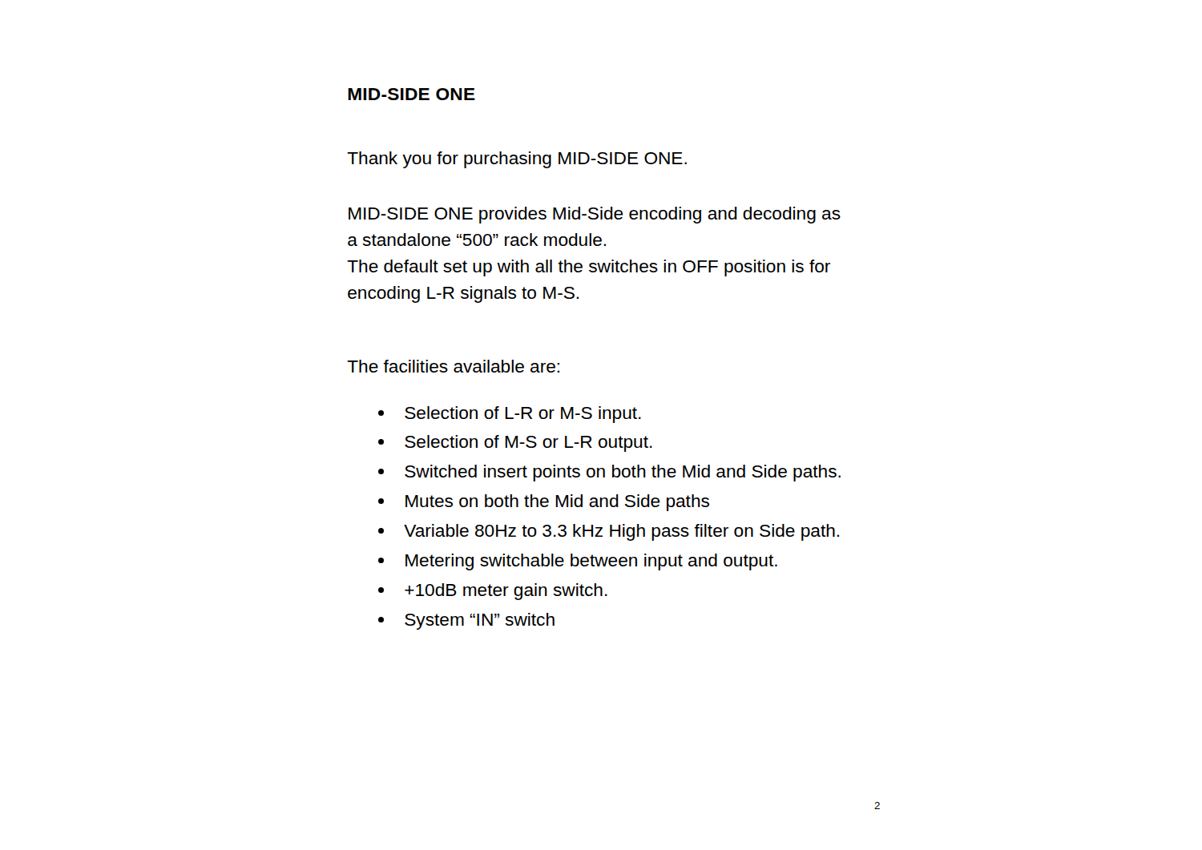MID-SIDE ONE
Thank you for purchasing MID-SIDE ONE.
MID-SIDE ONE provides Mid-Side encoding and decoding as a standalone “500” rack module.
The default set up with all the switches in OFF position is for encoding L-R signals to M-S.
The facilities available are:
Selection of L-R or M-S input.
Selection of M-S or L-R output.
Switched insert points on both the Mid and Side paths.
Mutes on both the Mid and Side paths
Variable 80Hz to 3.3 kHz High pass filter on Side path.
Metering switchable between input and output.
+10dB meter gain switch.
System “IN” switch
2